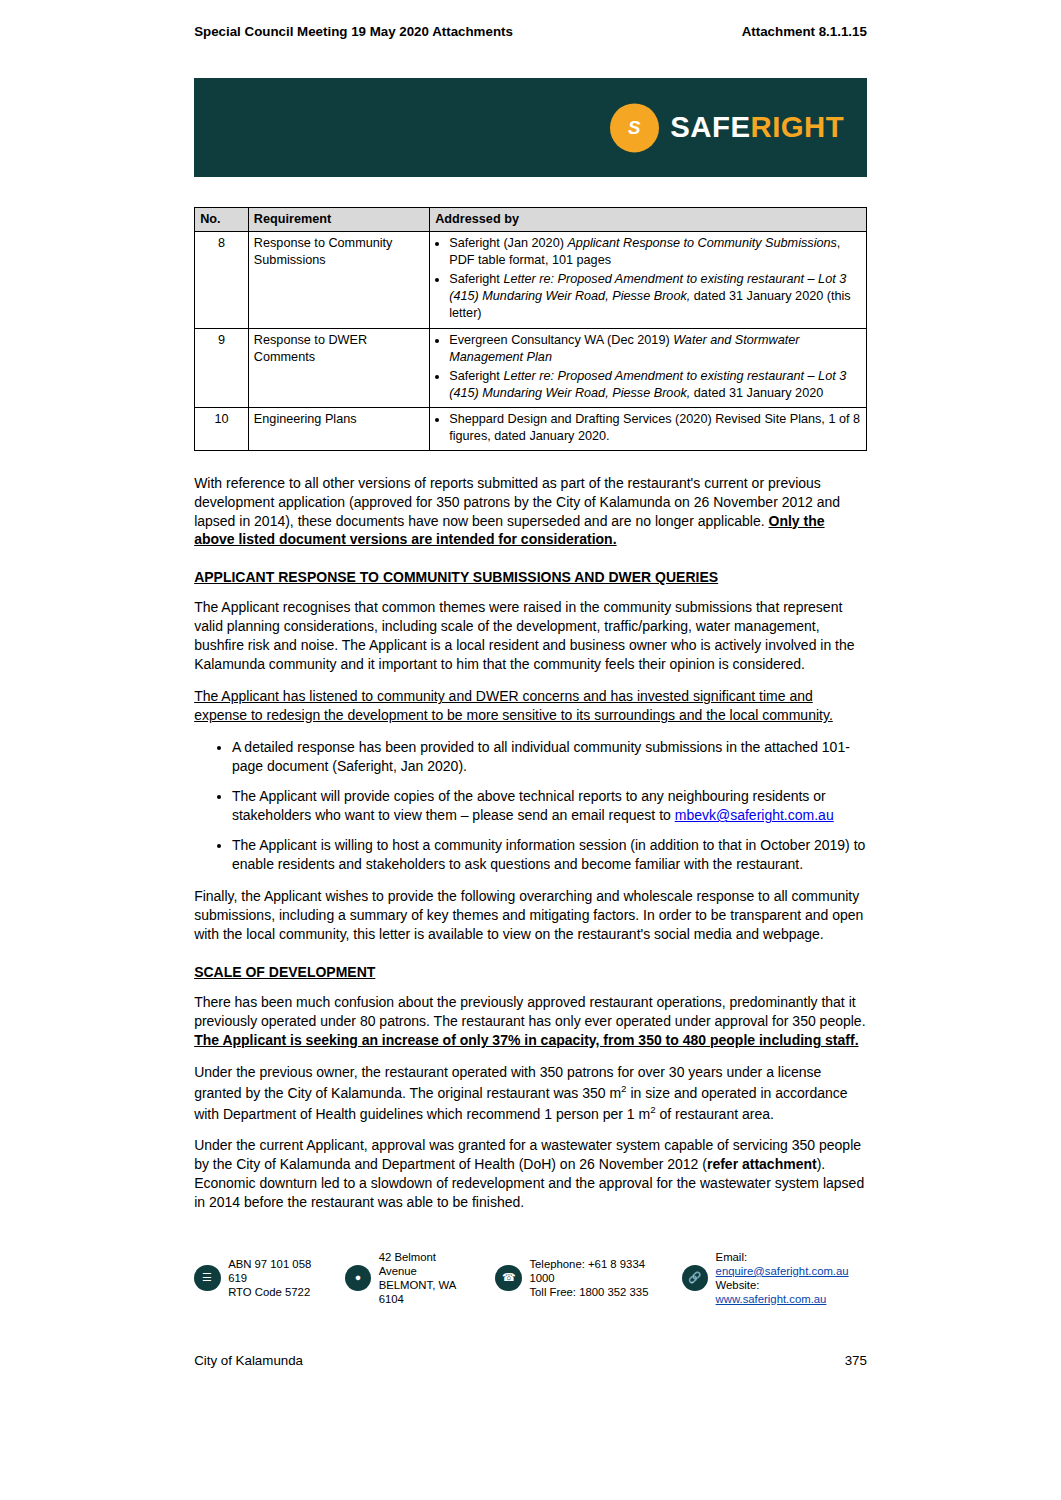Special Council Meeting 19 May 2020 Attachments Attachment 8.1.1.15
S
SAFE RIGHT
| No. | Requirement | Addressed by |
| --- | --- | --- |
| 8 | Response to Community Submissions | Saferight (Jan 2020) Applicant Response to Community Submissions , PDF table format, 101 pages Saferight Letter re: Proposed Amendment to existing restaurant – Lot 3 (415) Mundaring Weir Road, Piesse Brook, dated 31 January 2020 (this letter) |
| 9 | Response to DWER Comments | Evergreen Consultancy WA (Dec 2019) Water and Stormwater Management Plan Saferight Letter re: Proposed Amendment to existing restaurant – Lot 3 (415) Mundaring Weir Road, Piesse Brook, dated 31 January 2020 |
| 10 | Engineering Plans | Sheppard Design and Drafting Services (2020) Revised Site Plans, 1 of 8 figures, dated January 2020. |
With reference to all other versions of reports submitted as part of the restaurant's current or previous development application (approved for 350 patrons by the City of Kalamunda on 26 November 2012 and lapsed in 2014), these documents have now been superseded and are no longer applicable. Only the above listed document versions are intended for consideration.
APPLICANT RESPONSE TO COMMUNITY SUBMISSIONS AND DWER QUERIES
The Applicant recognises that common themes were raised in the community submissions that represent valid planning considerations, including scale of the development, traffic/parking, water management, bushfire risk and noise. The Applicant is a local resident and business owner who is actively involved in the Kalamunda community and it important to him that the community feels their opinion is considered.
The Applicant has listened to community and DWER concerns and has invested significant time and expense to redesign the development to be more sensitive to its surroundings and the local community.
A detailed response has been provided to all individual community submissions in the attached 101-page document (Saferight, Jan 2020).
The Applicant will provide copies of the above technical reports to any neighbouring residents or stakeholders who want to view them – please send an email request to mbevk@saferight.com.au
The Applicant is willing to host a community information session (in addition to that in October 2019) to enable residents and stakeholders to ask questions and become familiar with the restaurant.
Finally, the Applicant wishes to provide the following overarching and wholescale response to all community submissions, including a summary of key themes and mitigating factors. In order to be transparent and open with the local community, this letter is available to view on the restaurant's social media and webpage.
SCALE OF DEVELOPMENT
There has been much confusion about the previously approved restaurant operations, predominantly that it previously operated under 80 patrons. The restaurant has only ever operated under approval for 350 people. The Applicant is seeking an increase of only 37% in capacity, from 350 to 480 people including staff.
Under the previous owner, the restaurant operated with 350 patrons for over 30 years under a license granted by the City of Kalamunda. The original restaurant was 350 m2 in size and operated in accordance with Department of Health guidelines which recommend 1 person per 1 m2 of restaurant area.
Under the current Applicant, approval was granted for a wastewater system capable of servicing 350 people by the City of Kalamunda and Department of Health (DoH) on 26 November 2012 (refer attachment). Economic downturn led to a slowdown of redevelopment and the approval for the wastewater system lapsed in 2014 before the restaurant was able to be finished.
☰
ABN 97 101 058 619
RTO Code 5722
●
42 Belmont Avenue
BELMONT, WA 6104
☎
Telephone: +61 8 9334 1000
Toll Free: 1800 352 335
🔗
Email: enquire@saferight.com.au
Website: www.saferight.com.au
City of Kalamunda 375